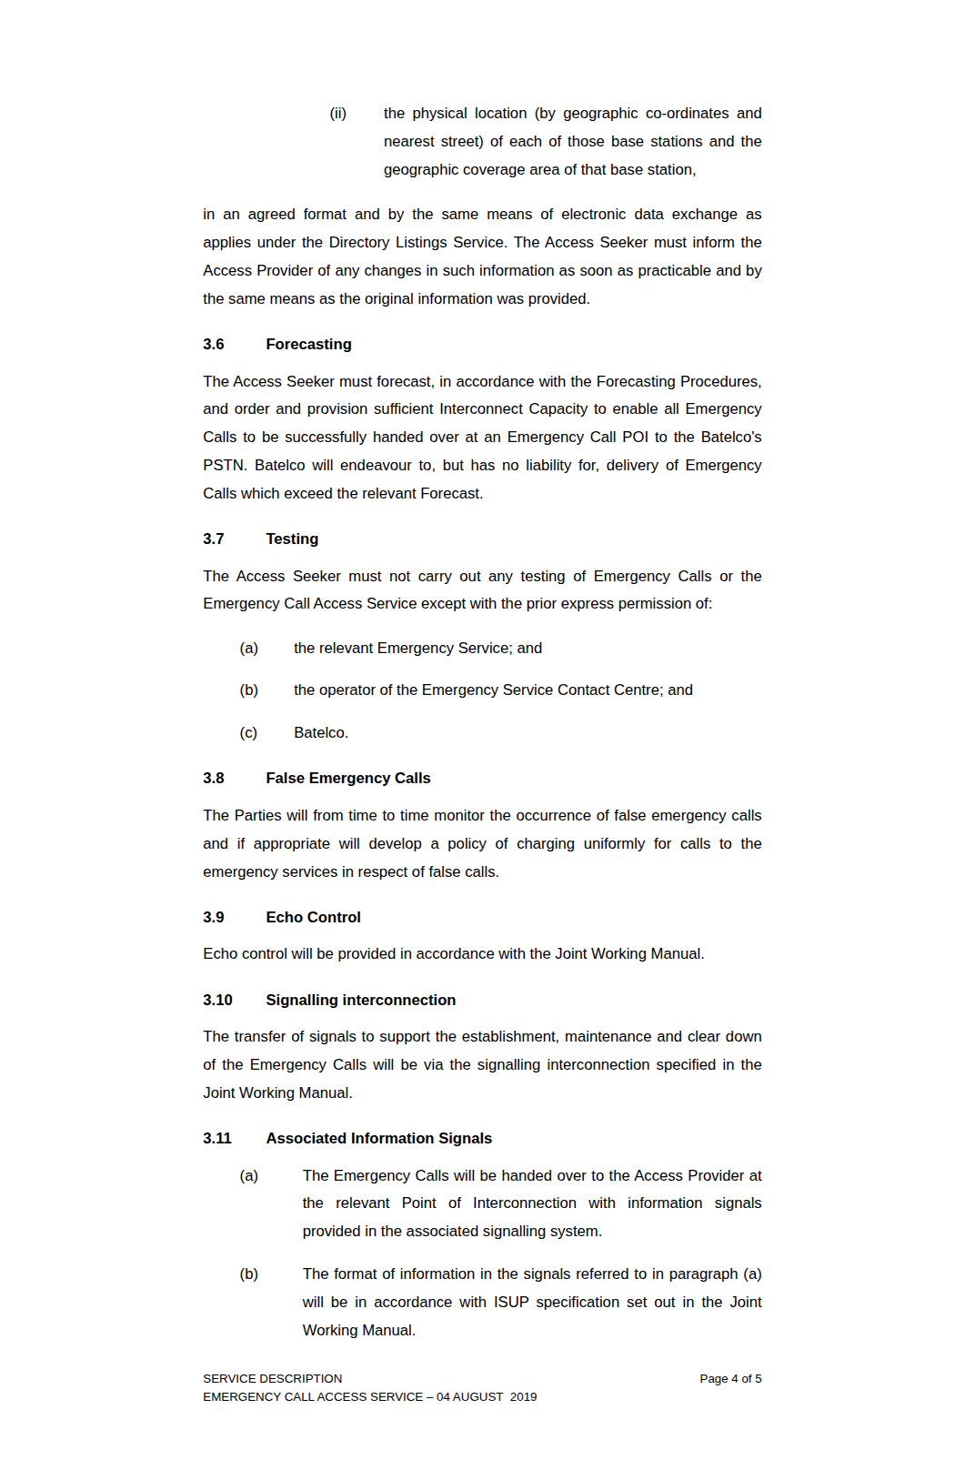(ii)
the physical location (by geographic co-ordinates and nearest street) of each of those base stations and the geographic coverage area of that base station,
in an agreed format and by the same means of electronic data exchange as applies under the Directory Listings Service. The Access Seeker must inform the Access Provider of any changes in such information as soon as practicable and by the same means as the original information was provided.
3.6 Forecasting
The Access Seeker must forecast, in accordance with the Forecasting Procedures, and order and provision sufficient Interconnect Capacity to enable all Emergency Calls to be successfully handed over at an Emergency Call POI to the Batelco's PSTN. Batelco will endeavour to, but has no liability for, delivery of Emergency Calls which exceed the relevant Forecast.
3.7 Testing
The Access Seeker must not carry out any testing of Emergency Calls or the Emergency Call Access Service except with the prior express permission of:
(a)
the relevant Emergency Service; and
(b)
the operator of the Emergency Service Contact Centre; and
(c)
Batelco.
3.8 False Emergency Calls
The Parties will from time to time monitor the occurrence of false emergency calls and if appropriate will develop a policy of charging uniformly for calls to the emergency services in respect of false calls.
3.9 Echo Control
Echo control will be provided in accordance with the Joint Working Manual.
3.10 Signalling interconnection
The transfer of signals to support the establishment, maintenance and clear down of the Emergency Calls will be via the signalling interconnection specified in the Joint Working Manual.
3.11 Associated Information Signals
(a)
The Emergency Calls will be handed over to the Access Provider at the relevant Point of Interconnection with information signals provided in the associated signalling system.
(b)
The format of information in the signals referred to in paragraph (a) will be in accordance with ISUP specification set out in the Joint Working Manual.
Service Description
Emergency Call Access Service – 04 August 2019
Page 4 of 5